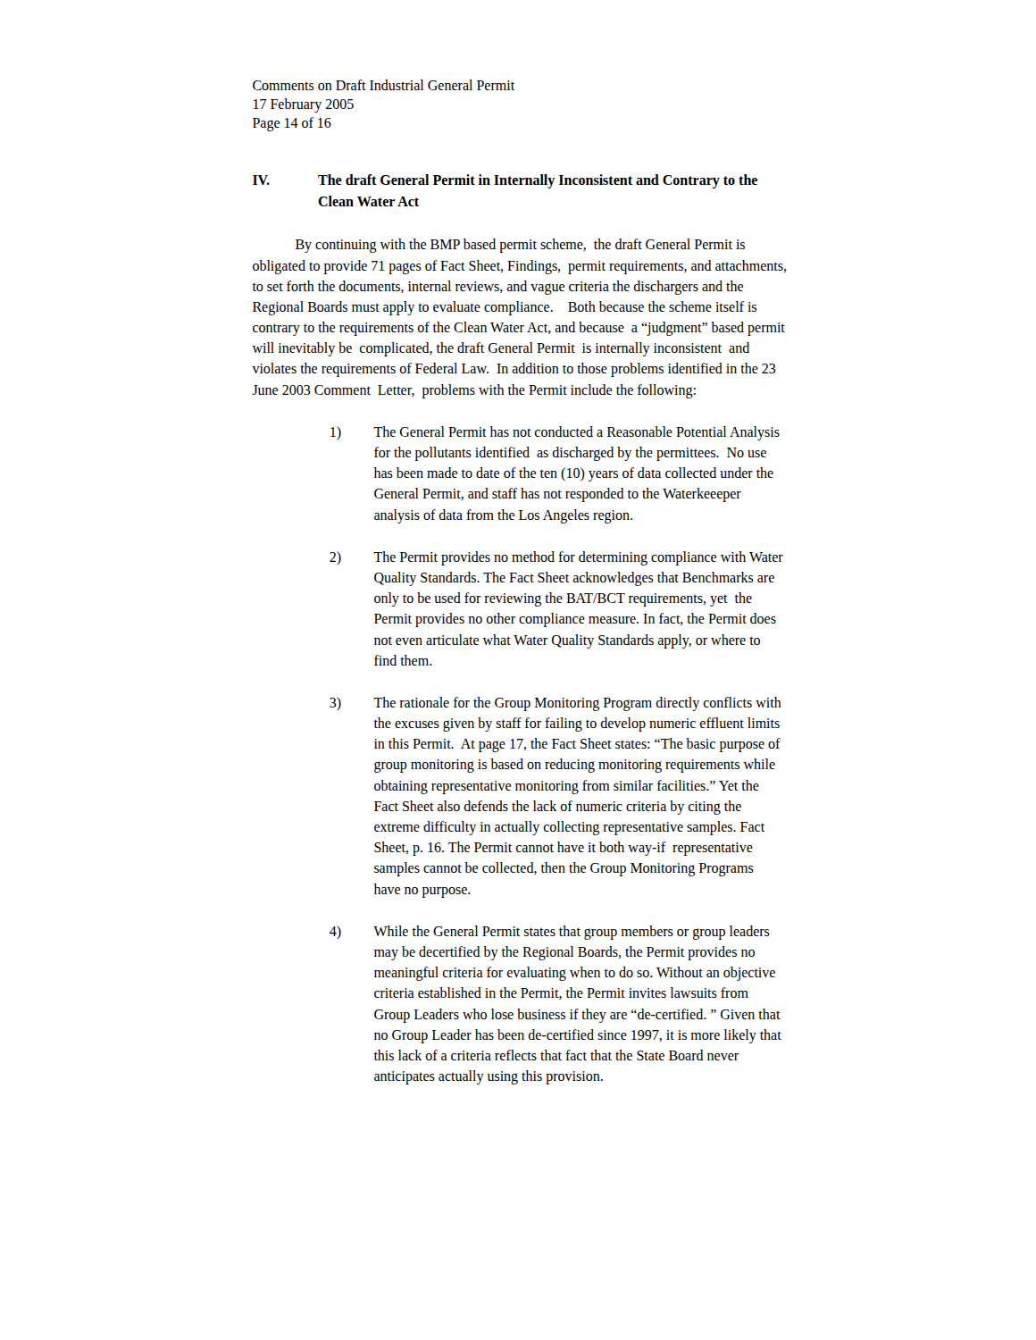Comments on Draft Industrial General Permit
17 February 2005
Page 14 of 16
IV.
The draft General Permit in Internally Inconsistent and Contrary to the Clean Water Act
By continuing with the BMP based permit scheme, the draft General Permit is obligated to provide 71 pages of Fact Sheet, Findings, permit requirements, and attachments, to set forth the documents, internal reviews, and vague criteria the dischargers and the Regional Boards must apply to evaluate compliance. Both because the scheme itself is contrary to the requirements of the Clean Water Act, and because a “judgment” based permit will inevitably be complicated, the draft General Permit is internally inconsistent and violates the requirements of Federal Law. In addition to those problems identified in the 23 June 2003 Comment Letter, problems with the Permit include the following:
1) The General Permit has not conducted a Reasonable Potential Analysis for the pollutants identified as discharged by the permittees. No use has been made to date of the ten (10) years of data collected under the General Permit, and staff has not responded to the Waterkeeeper analysis of data from the Los Angeles region.
2) The Permit provides no method for determining compliance with Water Quality Standards. The Fact Sheet acknowledges that Benchmarks are only to be used for reviewing the BAT/BCT requirements, yet the Permit provides no other compliance measure. In fact, the Permit does not even articulate what Water Quality Standards apply, or where to find them.
3) The rationale for the Group Monitoring Program directly conflicts with the excuses given by staff for failing to develop numeric effluent limits in this Permit. At page 17, the Fact Sheet states: “The basic purpose of group monitoring is based on reducing monitoring requirements while obtaining representative monitoring from similar facilities.” Yet the Fact Sheet also defends the lack of numeric criteria by citing the extreme difficulty in actually collecting representative samples. Fact Sheet, p. 16. The Permit cannot have it both way-if representative samples cannot be collected, then the Group Monitoring Programs have no purpose.
4) While the General Permit states that group members or group leaders may be decertified by the Regional Boards, the Permit provides no meaningful criteria for evaluating when to do so. Without an objective criteria established in the Permit, the Permit invites lawsuits from Group Leaders who lose business if they are “de-certified. ” Given that no Group Leader has been de-certified since 1997, it is more likely that this lack of a criteria reflects that fact that the State Board never anticipates actually using this provision.